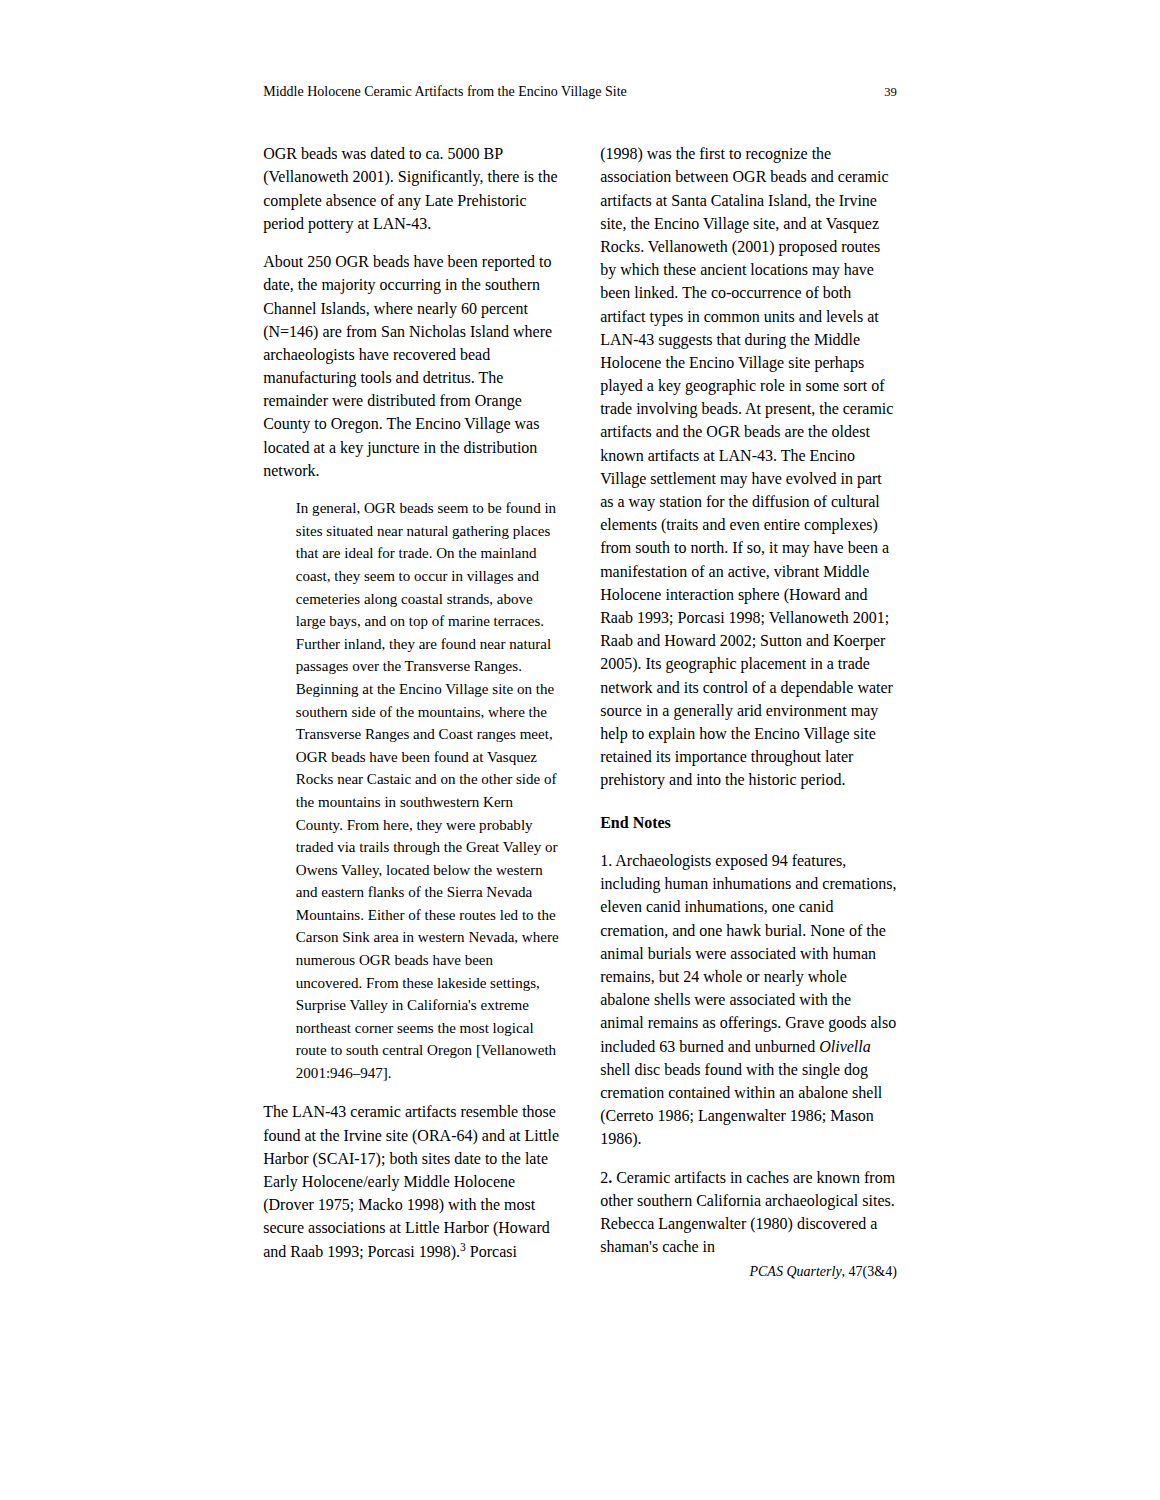Middle Holocene Ceramic Artifacts from the Encino Village Site 39
OGR beads was dated to ca. 5000 BP (Vellanoweth 2001). Significantly, there is the complete absence of any Late Prehistoric period pottery at LAN-43.
About 250 OGR beads have been reported to date, the majority occurring in the southern Channel Islands, where nearly 60 percent (N=146) are from San Nicholas Island where archaeologists have recovered bead manufacturing tools and detritus. The remainder were distributed from Orange County to Oregon. The Encino Village was located at a key juncture in the distribution network.
In general, OGR beads seem to be found in sites situated near natural gathering places that are ideal for trade. On the mainland coast, they seem to occur in villages and cemeteries along coastal strands, above large bays, and on top of marine terraces. Further inland, they are found near natural passages over the Transverse Ranges. Beginning at the Encino Village site on the southern side of the mountains, where the Transverse Ranges and Coast ranges meet, OGR beads have been found at Vasquez Rocks near Castaic and on the other side of the mountains in southwestern Kern County. From here, they were probably traded via trails through the Great Valley or Owens Valley, located below the western and eastern flanks of the Sierra Nevada Mountains. Either of these routes led to the Carson Sink area in western Nevada, where numerous OGR beads have been uncovered. From these lakeside settings, Surprise Valley in California's extreme northeast corner seems the most logical route to south central Oregon [Vellanoweth 2001:946–947].
The LAN-43 ceramic artifacts resemble those found at the Irvine site (ORA-64) and at Little Harbor (SCAI-17); both sites date to the late Early Holocene/early Middle Holocene (Drover 1975; Macko 1998) with the most secure associations at Little Harbor (Howard and Raab 1993; Porcasi 1998).3 Porcasi (1998) was the first to recognize the association between OGR beads and ceramic artifacts at Santa Catalina Island, the Irvine site, the Encino Village site, and at Vasquez Rocks. Vellanoweth (2001) proposed routes by which these ancient locations may have been linked. The co-occurrence of both artifact types in common units and levels at LAN-43 suggests that during the Middle Holocene the Encino Village site perhaps played a key geographic role in some sort of trade involving beads. At present, the ceramic artifacts and the OGR beads are the oldest known artifacts at LAN-43. The Encino Village settlement may have evolved in part as a way station for the diffusion of cultural elements (traits and even entire complexes) from south to north. If so, it may have been a manifestation of an active, vibrant Middle Holocene interaction sphere (Howard and Raab 1993; Porcasi 1998; Vellanoweth 2001; Raab and Howard 2002; Sutton and Koerper 2005). Its geographic placement in a trade network and its control of a dependable water source in a generally arid environment may help to explain how the Encino Village site retained its importance throughout later prehistory and into the historic period.
End Notes
1. Archaeologists exposed 94 features, including human inhumations and cremations, eleven canid inhumations, one canid cremation, and one hawk burial. None of the animal burials were associated with human remains, but 24 whole or nearly whole abalone shells were associated with the animal remains as offerings. Grave goods also included 63 burned and unburned Olivella shell disc beads found with the single dog cremation contained within an abalone shell (Cerreto 1986; Langenwalter 1986; Mason 1986).
2. Ceramic artifacts in caches are known from other southern California archaeological sites. Rebecca Langenwalter (1980) discovered a shaman's cache in
PCAS Quarterly, 47(3&4)